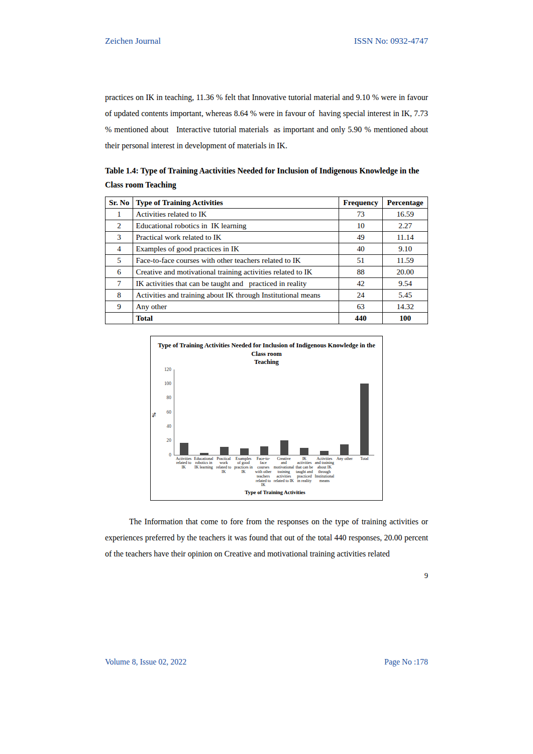Zeichen Journal
ISSN No: 0932-4747
practices on IK in teaching, 11.36 % felt that Innovative tutorial material and 9.10 % were in favour of updated contents important, whereas 8.64 % were in favour of having special interest in IK, 7.73 % mentioned about Interactive tutorial materials as important and only 5.90 % mentioned about their personal interest in development of materials in IK.
Table 1.4: Type of Training Aactivities Needed for Inclusion of Indigenous Knowledge in the Class room Teaching
| Sr. No | Type of Training Activities | Frequency | Percentage |
| --- | --- | --- | --- |
| 1 | Activities related to IK | 73 | 16.59 |
| 2 | Educational robotics in IK learning | 10 | 2.27 |
| 3 | Practical work related to IK | 49 | 11.14 |
| 4 | Examples of good practices in IK | 40 | 9.10 |
| 5 | Face-to-face courses with other teachers related to IK | 51 | 11.59 |
| 6 | Creative and motivational training activities related to IK | 88 | 20.00 |
| 7 | IK activities that can be taught and practiced in reality | 42 | 9.54 |
| 8 | Activities and training about IK through Institutional means | 24 | 5.45 |
| 9 | Any other | 63 | 14.32 |
| | Total | 440 | 100 |
Type of Training Activities Needed for Inclusion of Indigenous Knowledge in the Class room
Teaching
120 100 80 60 40 20 0
%
Activities related to IK
Educational robotics in IK learning
Practical work related to IK
Examples of good practices in IK
Face-to-face courses with other teachers related to IK
Creative and motivational training activities related to IK
IK activities that can be taught and practiced in reality
Activities and training about IK through Institutional means
Any other
Total
Type of Training Activities
The Information that come to fore from the responses on the type of training activities or experiences preferred by the teachers it was found that out of the total 440 responses, 20.00 percent of the teachers have their opinion on Creative and motivational training activities related
9
Volume 8, Issue 02, 2022
Page No :178